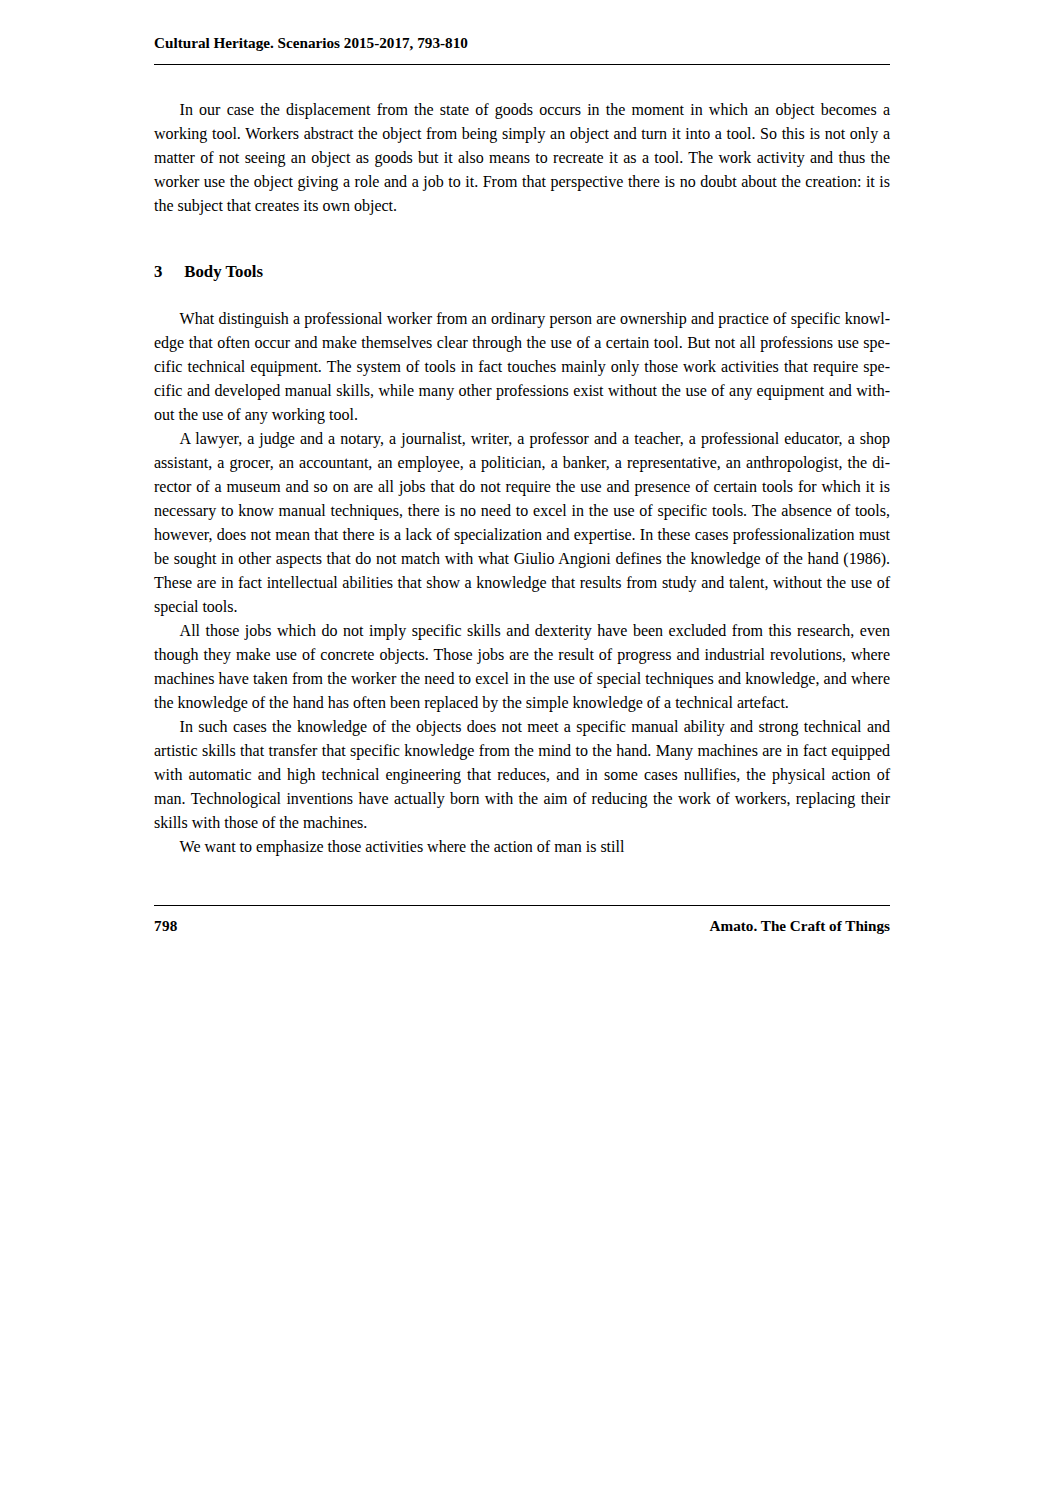Cultural Heritage. Scenarios 2015-2017, 793-810
In our case the displacement from the state of goods occurs in the moment in which an object becomes a working tool. Workers abstract the object from being simply an object and turn it into a tool. So this is not only a matter of not seeing an object as goods but it also means to recreate it as a tool. The work activity and thus the worker use the object giving a role and a job to it. From that perspective there is no doubt about the creation: it is the subject that creates its own object.
3 Body Tools
What distinguish a professional worker from an ordinary person are ownership and practice of specific knowledge that often occur and make themselves clear through the use of a certain tool. But not all professions use specific technical equipment. The system of tools in fact touches mainly only those work activities that require specific and developed manual skills, while many other professions exist without the use of any equipment and without the use of any working tool.
A lawyer, a judge and a notary, a journalist, writer, a professor and a teacher, a professional educator, a shop assistant, a grocer, an accountant, an employee, a politician, a banker, a representative, an anthropologist, the director of a museum and so on are all jobs that do not require the use and presence of certain tools for which it is necessary to know manual techniques, there is no need to excel in the use of specific tools. The absence of tools, however, does not mean that there is a lack of specialization and expertise. In these cases professionalization must be sought in other aspects that do not match with what Giulio Angioni defines the knowledge of the hand (1986). These are in fact intellectual abilities that show a knowledge that results from study and talent, without the use of special tools.
All those jobs which do not imply specific skills and dexterity have been excluded from this research, even though they make use of concrete objects. Those jobs are the result of progress and industrial revolutions, where machines have taken from the worker the need to excel in the use of special techniques and knowledge, and where the knowledge of the hand has often been replaced by the simple knowledge of a technical artefact.
In such cases the knowledge of the objects does not meet a specific manual ability and strong technical and artistic skills that transfer that specific knowledge from the mind to the hand. Many machines are in fact equipped with automatic and high technical engineering that reduces, and in some cases nullifies, the physical action of man. Technological inventions have actually born with the aim of reducing the work of workers, replacing their skills with those of the machines.
We want to emphasize those activities where the action of man is still
798 Amato. The Craft of Things